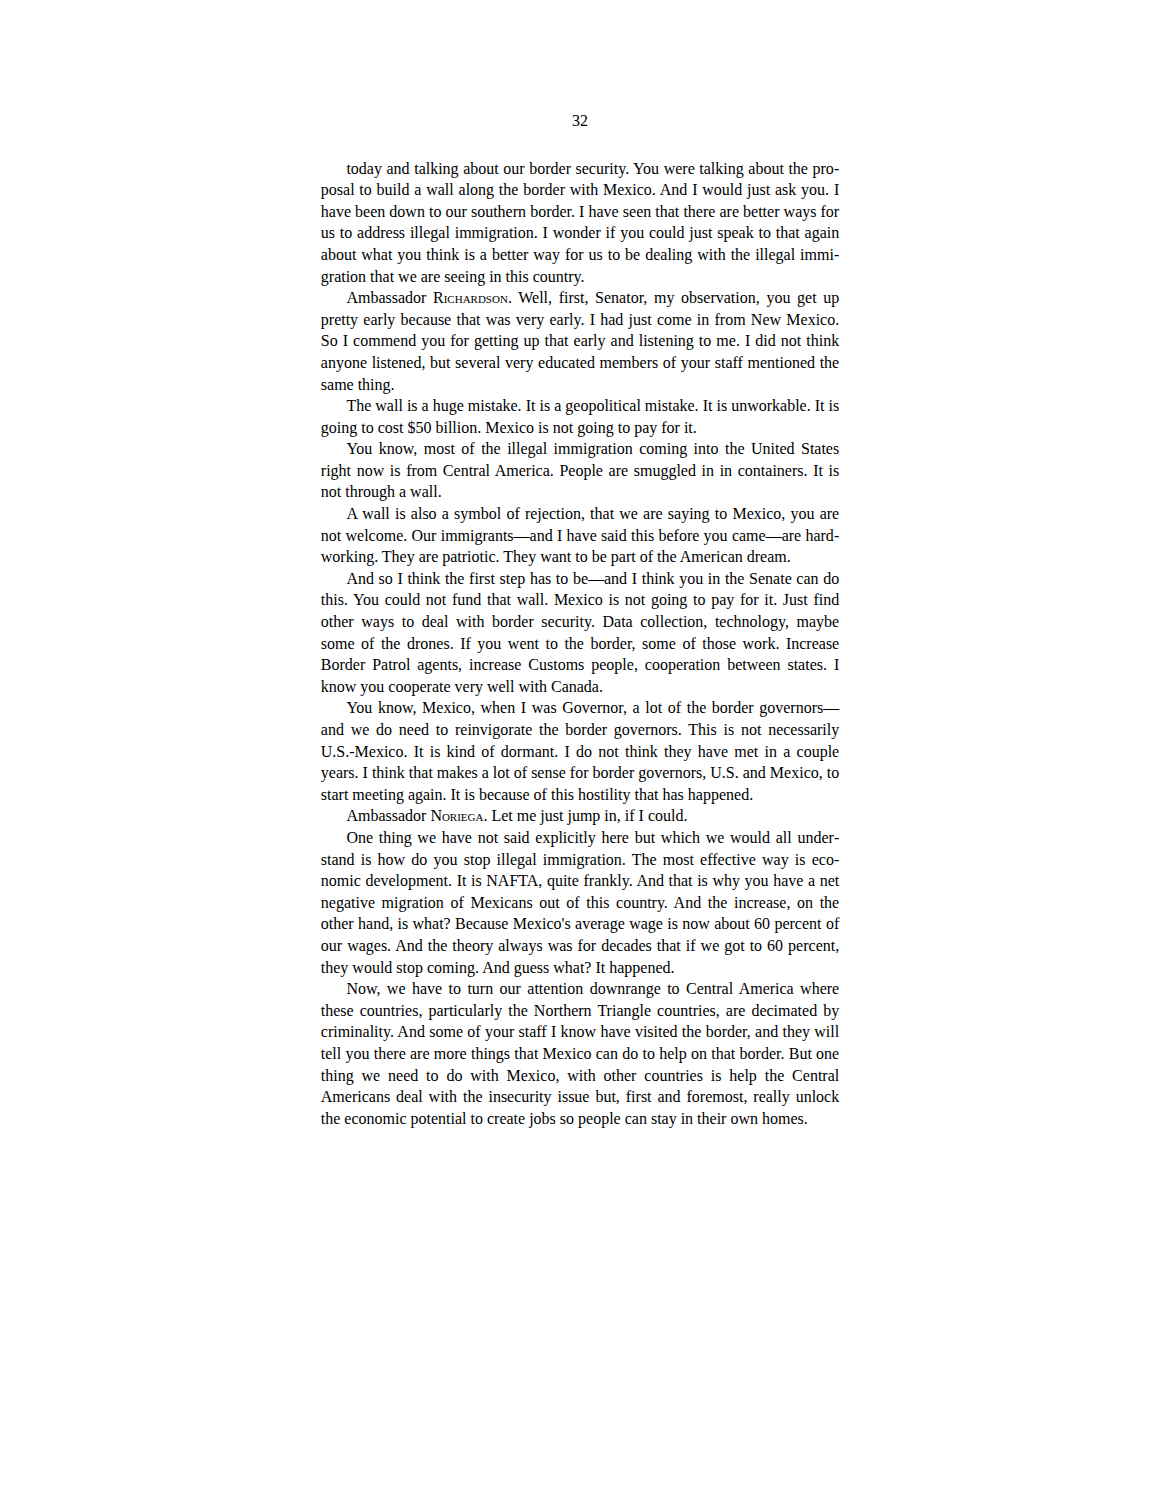32
today and talking about our border security. You were talking about the proposal to build a wall along the border with Mexico. And I would just ask you. I have been down to our southern border. I have seen that there are better ways for us to address illegal immigration. I wonder if you could just speak to that again about what you think is a better way for us to be dealing with the illegal immigration that we are seeing in this country.
Ambassador Richardson. Well, first, Senator, my observation, you get up pretty early because that was very early. I had just come in from New Mexico. So I commend you for getting up that early and listening to me. I did not think anyone listened, but several very educated members of your staff mentioned the same thing.
The wall is a huge mistake. It is a geopolitical mistake. It is unworkable. It is going to cost $50 billion. Mexico is not going to pay for it.
You know, most of the illegal immigration coming into the United States right now is from Central America. People are smuggled in in containers. It is not through a wall.
A wall is also a symbol of rejection, that we are saying to Mexico, you are not welcome. Our immigrants—and I have said this before you came—are hardworking. They are patriotic. They want to be part of the American dream.
And so I think the first step has to be—and I think you in the Senate can do this. You could not fund that wall. Mexico is not going to pay for it. Just find other ways to deal with border security. Data collection, technology, maybe some of the drones. If you went to the border, some of those work. Increase Border Patrol agents, increase Customs people, cooperation between states. I know you cooperate very well with Canada.
You know, Mexico, when I was Governor, a lot of the border governors—and we do need to reinvigorate the border governors. This is not necessarily U.S.-Mexico. It is kind of dormant. I do not think they have met in a couple years. I think that makes a lot of sense for border governors, U.S. and Mexico, to start meeting again. It is because of this hostility that has happened.
Ambassador Noriega. Let me just jump in, if I could.
One thing we have not said explicitly here but which we would all understand is how do you stop illegal immigration. The most effective way is economic development. It is NAFTA, quite frankly. And that is why you have a net negative migration of Mexicans out of this country. And the increase, on the other hand, is what? Because Mexico's average wage is now about 60 percent of our wages. And the theory always was for decades that if we got to 60 percent, they would stop coming. And guess what? It happened.
Now, we have to turn our attention downrange to Central America where these countries, particularly the Northern Triangle countries, are decimated by criminality. And some of your staff I know have visited the border, and they will tell you there are more things that Mexico can do to help on that border. But one thing we need to do with Mexico, with other countries is help the Central Americans deal with the insecurity issue but, first and foremost, really unlock the economic potential to create jobs so people can stay in their own homes.